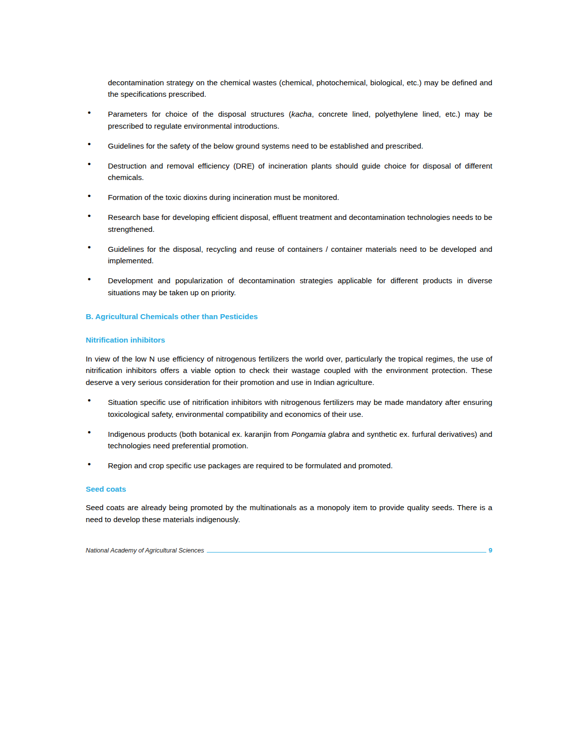decontamination strategy on the chemical wastes (chemical, photochemical, biological, etc.) may be defined and the specifications prescribed.
Parameters for choice of the disposal structures (kacha, concrete lined, polyethylene lined, etc.) may be prescribed to regulate environmental introductions.
Guidelines for the safety of the below ground systems need to be established and prescribed.
Destruction and removal efficiency (DRE) of incineration plants should guide choice for disposal of different chemicals.
Formation of the toxic dioxins during incineration must be monitored.
Research base for developing efficient disposal, effluent treatment and decontamination technologies needs to be strengthened.
Guidelines for the disposal, recycling and reuse of containers / container materials need to be developed and implemented.
Development and popularization of decontamination strategies applicable for different products in diverse situations may be taken up on priority.
B. Agricultural Chemicals other than Pesticides
Nitrification inhibitors
In view of the low N use efficiency of nitrogenous fertilizers the world over, particularly the tropical regimes, the use of nitrification inhibitors offers a viable option to check their wastage coupled with the environment protection. These deserve a very serious consideration for their promotion and use in Indian agriculture.
Situation specific use of nitrification inhibitors with nitrogenous fertilizers may be made mandatory after ensuring toxicological safety, environmental compatibility and economics of their use.
Indigenous products (both botanical ex. karanjin from Pongamia glabra and synthetic ex. furfural derivatives) and technologies need preferential promotion.
Region and crop specific use packages are required to be formulated and promoted.
Seed coats
Seed coats are already being promoted by the multinationals as a monopoly item to provide quality seeds. There is a need to develop these materials indigenously.
National Academy of Agricultural Sciences 9